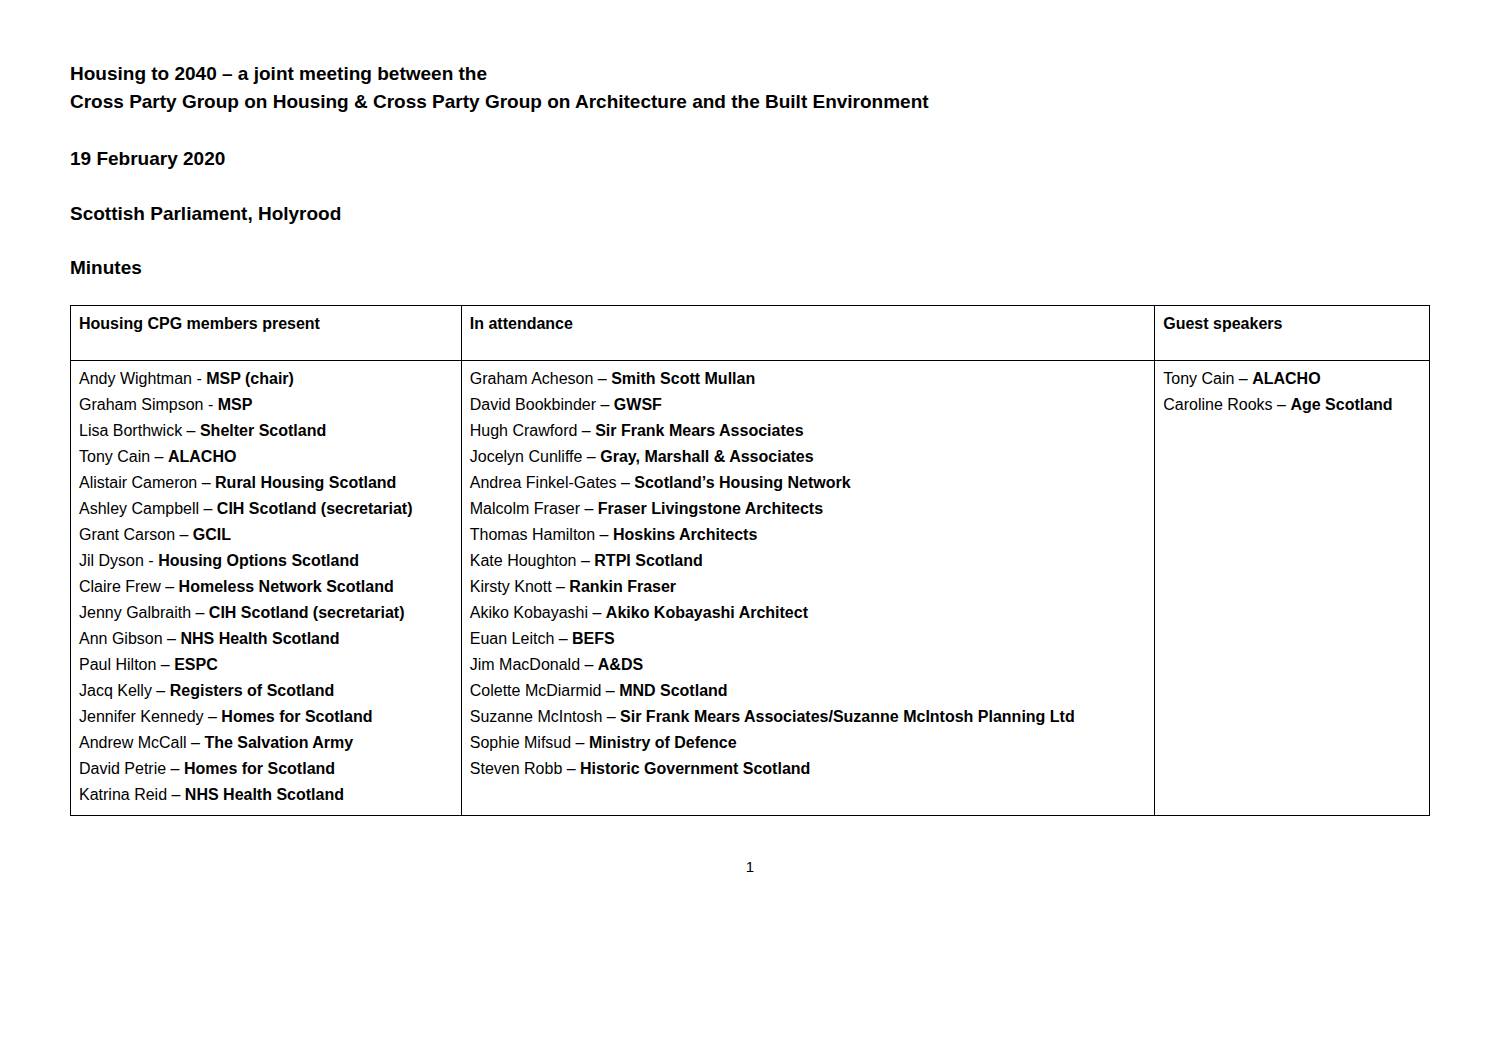Housing to 2040 – a joint meeting between the
Cross Party Group on Housing & Cross Party Group on Architecture and the Built Environment
19 February 2020
Scottish Parliament, Holyrood
Minutes
| Housing CPG members present | In attendance | Guest speakers |
| --- | --- | --- |
| Andy Wightman - MSP (chair) Graham Simpson - MSP Lisa Borthwick – Shelter Scotland Tony Cain – ALACHO Alistair Cameron – Rural Housing Scotland Ashley Campbell – CIH Scotland (secretariat) Grant Carson – GCIL Jil Dyson - Housing Options Scotland Claire Frew – Homeless Network Scotland Jenny Galbraith – CIH Scotland (secretariat) Ann Gibson – NHS Health Scotland Paul Hilton – ESPC Jacq Kelly – Registers of Scotland Jennifer Kennedy – Homes for Scotland Andrew McCall – The Salvation Army David Petrie – Homes for Scotland Katrina Reid – NHS Health Scotland | Graham Acheson – Smith Scott Mullan David Bookbinder – GWSF Hugh Crawford – Sir Frank Mears Associates Jocelyn Cunliffe – Gray, Marshall & Associates Andrea Finkel-Gates – Scotland’s Housing Network Malcolm Fraser – Fraser Livingstone Architects Thomas Hamilton – Hoskins Architects Kate Houghton – RTPI Scotland Kirsty Knott – Rankin Fraser Akiko Kobayashi – Akiko Kobayashi Architect Euan Leitch – BEFS Jim MacDonald – A&DS Colette McDiarmid – MND Scotland Suzanne McIntosh – Sir Frank Mears Associates/Suzanne McIntosh Planning Ltd Sophie Mifsud – Ministry of Defence Steven Robb – Historic Government Scotland | Tony Cain – ALACHO Caroline Rooks – Age Scotland |
1